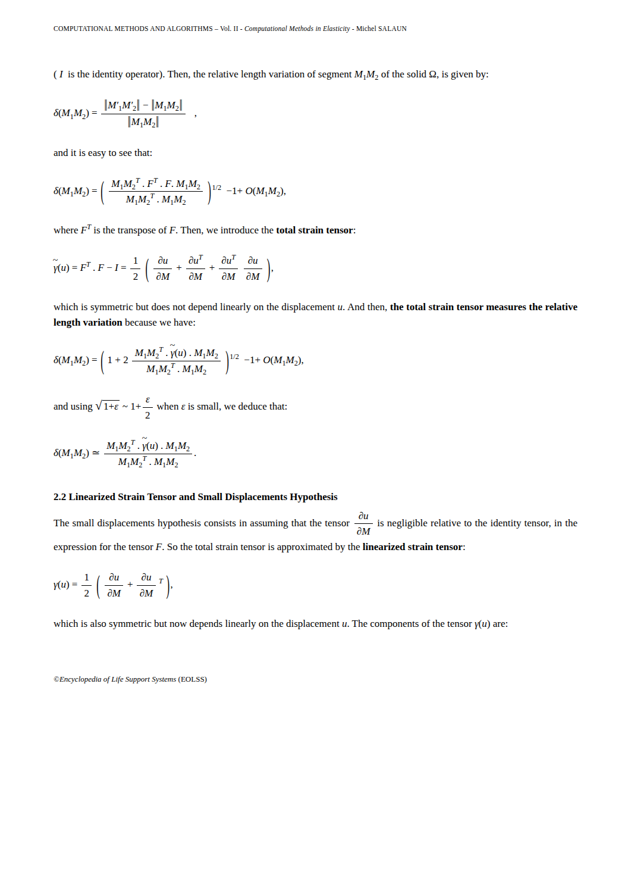COMPUTATIONAL METHODS AND ALGORITHMS – Vol. II - Computational Methods in Elasticity - Michel SALAUN
( I is the identity operator). Then, the relative length variation of segment M1M2 of the solid Ω, is given by:
δ(M1M2) = ‖M′1M′2‖ − ‖M1M2‖ ‖M1M2‖ ,
and it is easy to see that:
δ(M1M2) = ( M1M2T . FT . F. M1M2 M1M2T . M1M2 )1/2 −1+ O(M1M2),
where FT is the transpose of F. Then, we introduce the total strain tensor:
γ(u) = FT . F − I = 12 ( ∂u∂M + ∂uT∂M + ∂uT∂M ∂u∂M ),
which is symmetric but does not depend linearly on the displacement u. And then, the total strain tensor measures the relative length variation because we have:
δ(M1M2) = ( 1 + 2 M1M2T . γ(u) . M1M2 M1M2T . M1M2 )1/2 −1+ O(M1M2),
and using √1+ε ~ 1+ε 2 when ε is small, we deduce that:
δ(M1M2) ≃ M1M2T . γ(u) . M1M2 M1M2T . M1M2 .
2.2 Linearized Strain Tensor and Small Displacements Hypothesis
The small displacements hypothesis consists in assuming that the tensor ∂u∂M is negligible relative to the identity tensor, in the expression for the tensor F. So the total strain tensor is approximated by the linearized strain tensor:
γ(u) = 12 ( ∂u∂M + ∂u∂M T ),
which is also symmetric but now depends linearly on the displacement u. The components of the tensor γ(u) are:
©Encyclopedia of Life Support Systems (EOLSS)